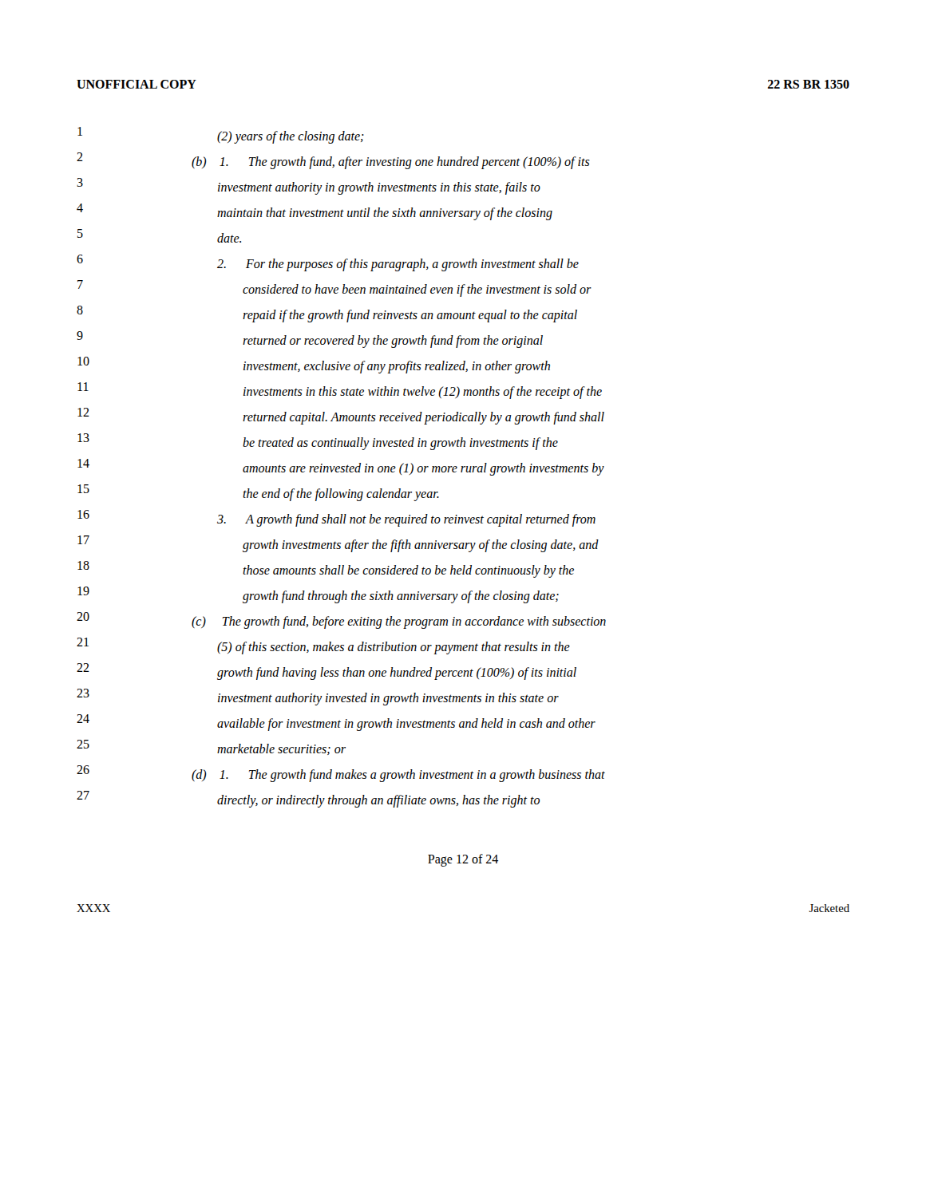UNOFFICIAL COPY 22 RS BR 1350
| 1 | (2) years of the closing date; |
| 2 | (b) 1. The growth fund, after investing one hundred percent (100%) of its |
| 3 | investment authority in growth investments in this state, fails to |
| 4 | maintain that investment until the sixth anniversary of the closing |
| 5 | date. |
| 6 | 2. For the purposes of this paragraph, a growth investment shall be |
| 7 | considered to have been maintained even if the investment is sold or |
| 8 | repaid if the growth fund reinvests an amount equal to the capital |
| 9 | returned or recovered by the growth fund from the original |
| 10 | investment, exclusive of any profits realized, in other growth |
| 11 | investments in this state within twelve (12) months of the receipt of the |
| 12 | returned capital. Amounts received periodically by a growth fund shall |
| 13 | be treated as continually invested in growth investments if the |
| 14 | amounts are reinvested in one (1) or more rural growth investments by |
| 15 | the end of the following calendar year. |
| 16 | 3. A growth fund shall not be required to reinvest capital returned from |
| 17 | growth investments after the fifth anniversary of the closing date, and |
| 18 | those amounts shall be considered to be held continuously by the |
| 19 | growth fund through the sixth anniversary of the closing date; |
| 20 | (c) The growth fund, before exiting the program in accordance with subsection |
| 21 | (5) of this section, makes a distribution or payment that results in the |
| 22 | growth fund having less than one hundred percent (100%) of its initial |
| 23 | investment authority invested in growth investments in this state or |
| 24 | available for investment in growth investments and held in cash and other |
| 25 | marketable securities; or |
| 26 | (d) 1. The growth fund makes a growth investment in a growth business that |
| 27 | directly, or indirectly through an affiliate owns, has the right to |
Page 12 of 24
XXXX Jacketed